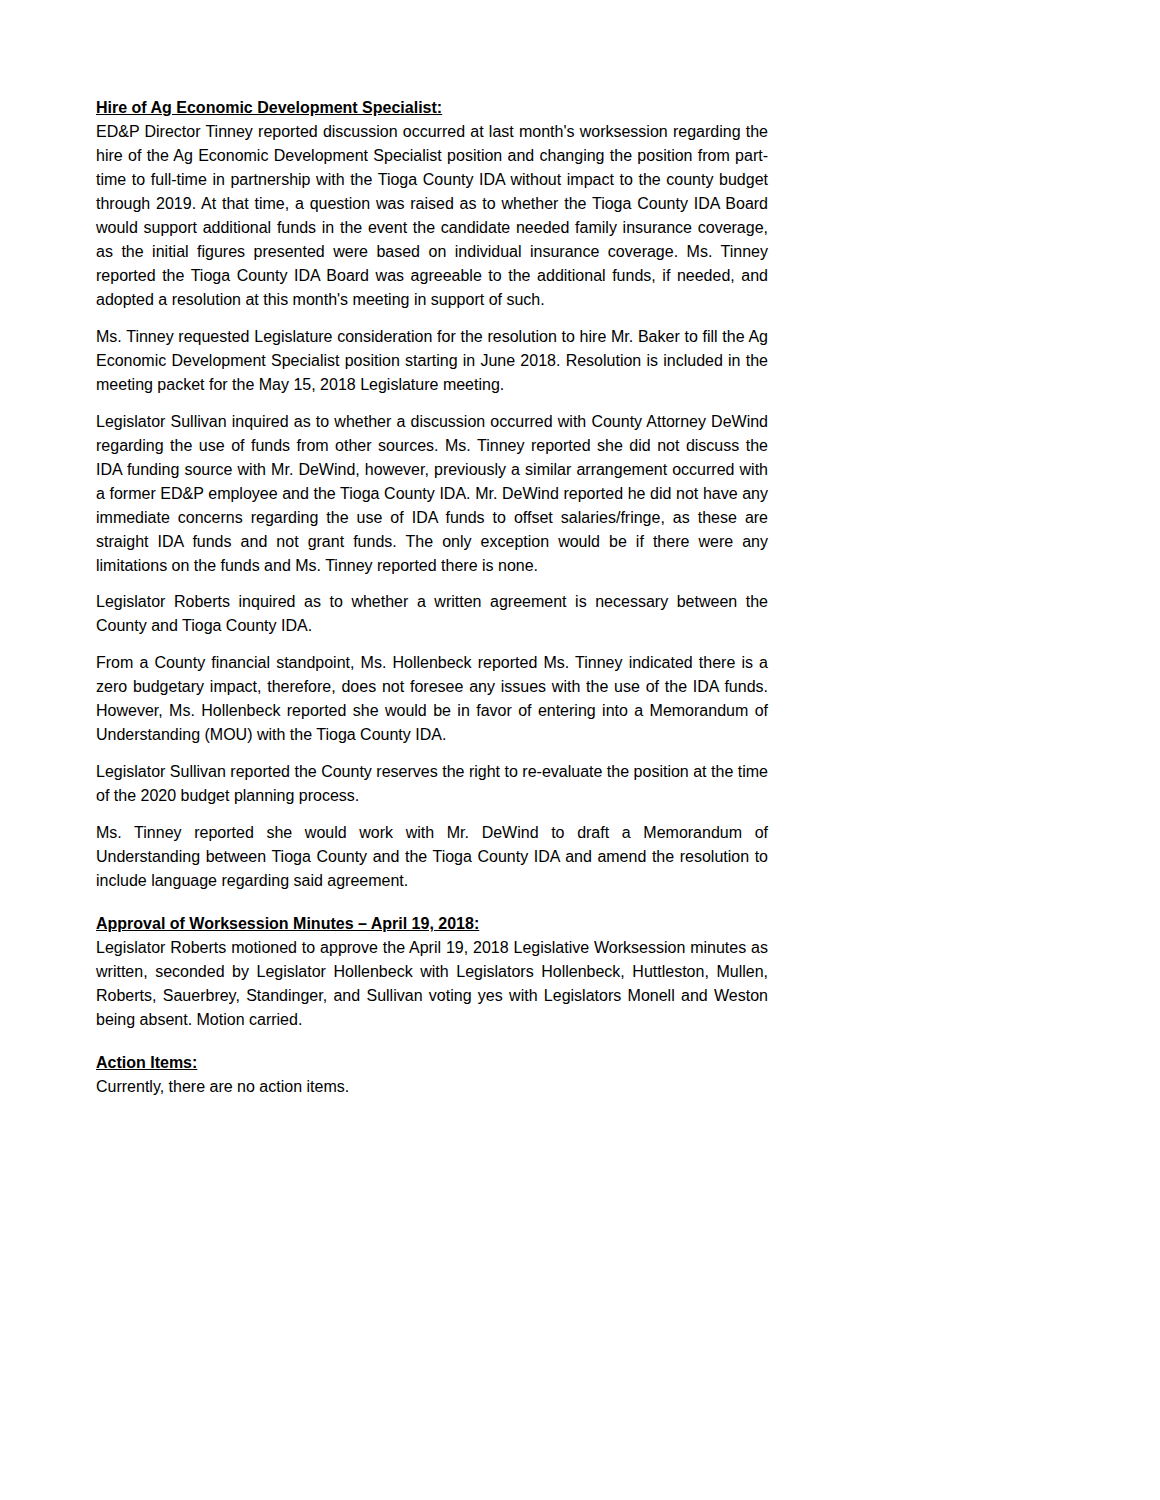Hire of Ag Economic Development Specialist:
ED&P Director Tinney reported discussion occurred at last month's worksession regarding the hire of the Ag Economic Development Specialist position and changing the position from part-time to full-time in partnership with the Tioga County IDA without impact to the county budget through 2019. At that time, a question was raised as to whether the Tioga County IDA Board would support additional funds in the event the candidate needed family insurance coverage, as the initial figures presented were based on individual insurance coverage. Ms. Tinney reported the Tioga County IDA Board was agreeable to the additional funds, if needed, and adopted a resolution at this month's meeting in support of such.
Ms. Tinney requested Legislature consideration for the resolution to hire Mr. Baker to fill the Ag Economic Development Specialist position starting in June 2018. Resolution is included in the meeting packet for the May 15, 2018 Legislature meeting.
Legislator Sullivan inquired as to whether a discussion occurred with County Attorney DeWind regarding the use of funds from other sources. Ms. Tinney reported she did not discuss the IDA funding source with Mr. DeWind, however, previously a similar arrangement occurred with a former ED&P employee and the Tioga County IDA. Mr. DeWind reported he did not have any immediate concerns regarding the use of IDA funds to offset salaries/fringe, as these are straight IDA funds and not grant funds. The only exception would be if there were any limitations on the funds and Ms. Tinney reported there is none.
Legislator Roberts inquired as to whether a written agreement is necessary between the County and Tioga County IDA.
From a County financial standpoint, Ms. Hollenbeck reported Ms. Tinney indicated there is a zero budgetary impact, therefore, does not foresee any issues with the use of the IDA funds. However, Ms. Hollenbeck reported she would be in favor of entering into a Memorandum of Understanding (MOU) with the Tioga County IDA.
Legislator Sullivan reported the County reserves the right to re-evaluate the position at the time of the 2020 budget planning process.
Ms. Tinney reported she would work with Mr. DeWind to draft a Memorandum of Understanding between Tioga County and the Tioga County IDA and amend the resolution to include language regarding said agreement.
Approval of Worksession Minutes – April 19, 2018:
Legislator Roberts motioned to approve the April 19, 2018 Legislative Worksession minutes as written, seconded by Legislator Hollenbeck with Legislators Hollenbeck, Huttleston, Mullen, Roberts, Sauerbrey, Standinger, and Sullivan voting yes with Legislators Monell and Weston being absent. Motion carried.
Action Items:
Currently, there are no action items.